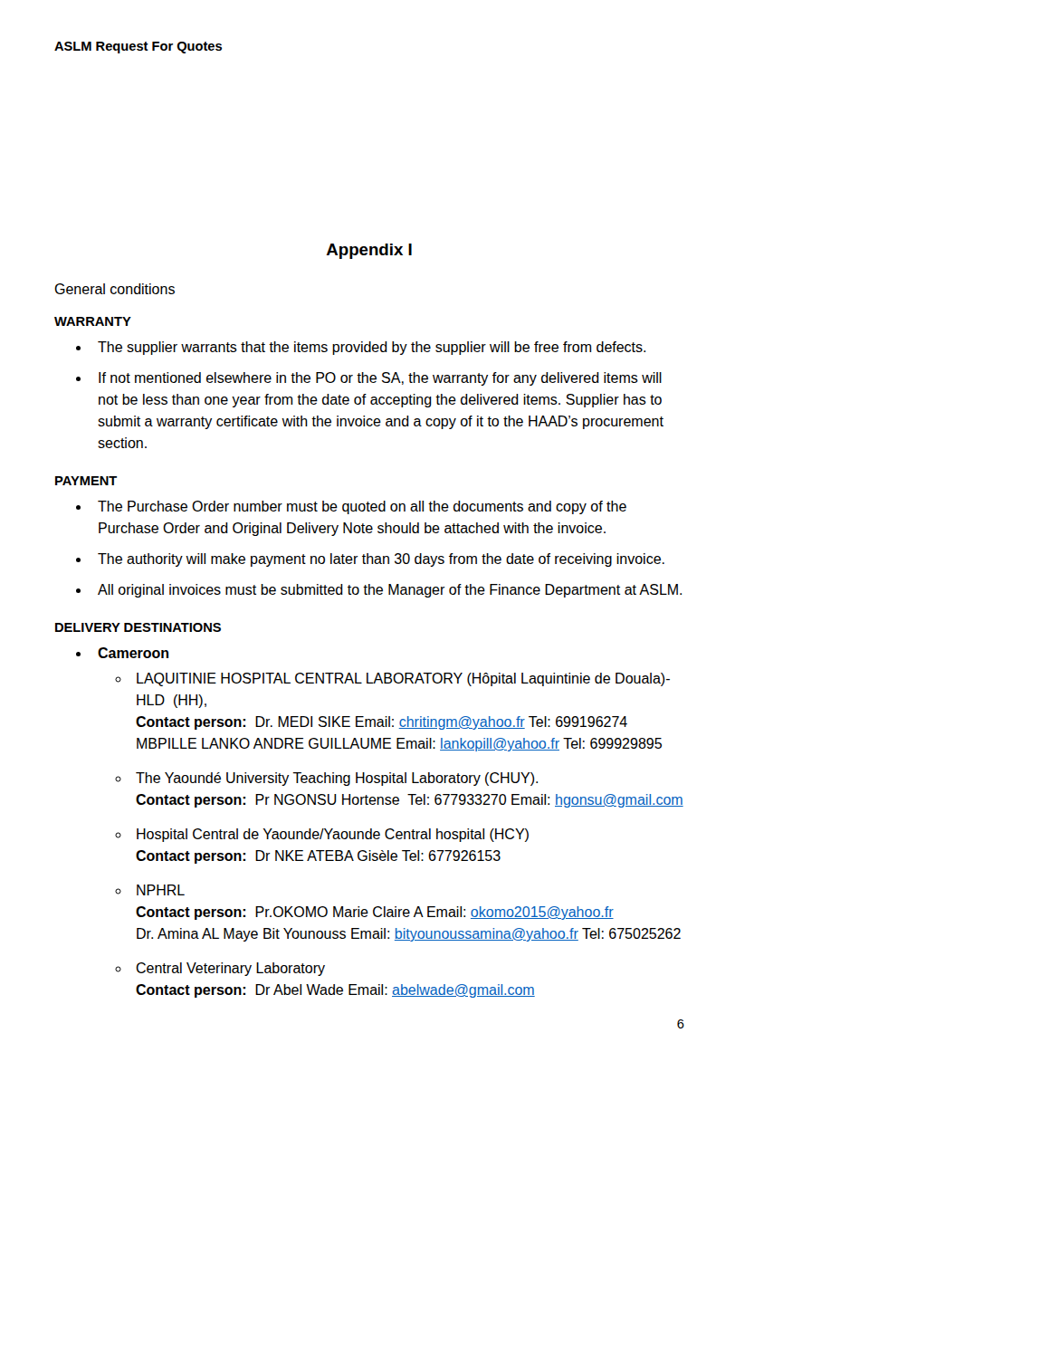ASLM Request For Quotes
Appendix I
General conditions
WARRANTY
The supplier warrants that the items provided by the supplier will be free from defects.
If not mentioned elsewhere in the PO or the SA, the warranty for any delivered items will not be less than one year from the date of accepting the delivered items. Supplier has to submit a warranty certificate with the invoice and a copy of it to the HAAD’s procurement section.
PAYMENT
The Purchase Order number must be quoted on all the documents and copy of the Purchase Order and Original Delivery Note should be attached with the invoice.
The authority will make payment no later than 30 days from the date of receiving invoice.
All original invoices must be submitted to the Manager of the Finance Department at ASLM.
DELIVERY DESTINATIONS
Cameroon
LAQUITINIE HOSPITAL CENTRAL LABORATORY (Hôpital Laquintinie de Douala)-HLD (HH),
Contact person: Dr. MEDI SIKE Email: chritingm@yahoo.fr Tel: 699196274
MBPILLE LANKO ANDRE GUILLAUME Email: lankopill@yahoo.fr Tel: 699929895
The Yaoundé University Teaching Hospital Laboratory (CHUY).
Contact person: Pr NGONSU Hortense Tel: 677933270 Email: hgonsu@gmail.com
Hospital Central de Yaounde/Yaounde Central hospital (HCY)
Contact person: Dr NKE ATEBA Gisèle Tel: 677926153
NPHRL
Contact person: Pr.OKOMO Marie Claire A Email: okomo2015@yahoo.fr
Dr. Amina AL Maye Bit Younouss Email: bityounoussamina@yahoo.fr Tel: 675025262
Central Veterinary Laboratory
Contact person: Dr Abel Wade Email: abelwade@gmail.com
6